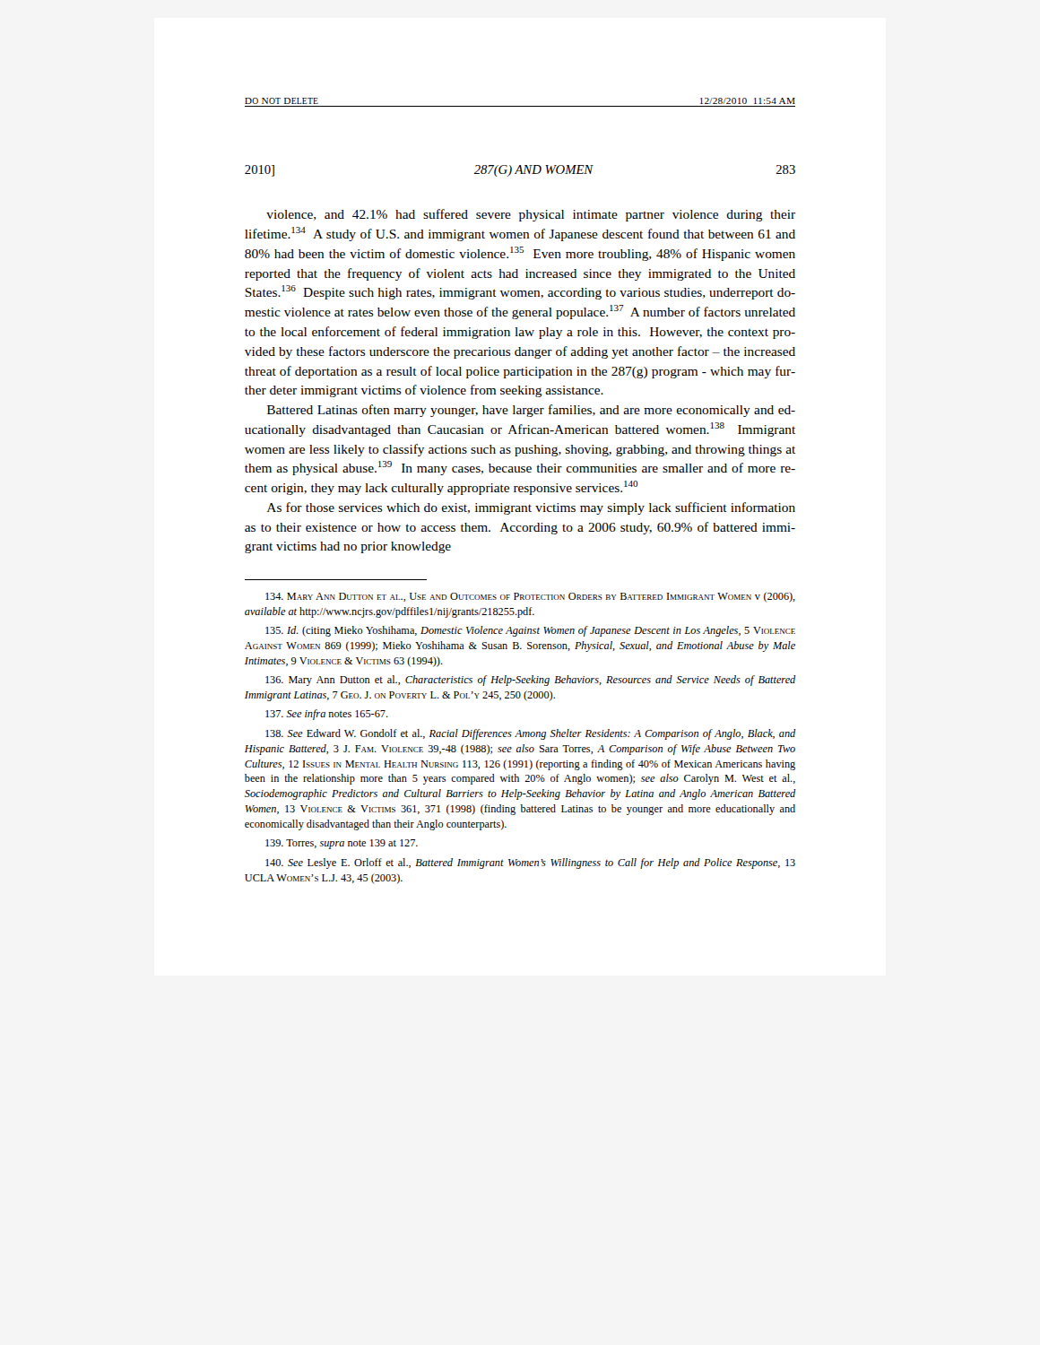DO NOT DELETE 12/28/2010 11:54 AM
2010] 287(G) AND WOMEN 283
violence, and 42.1% had suffered severe physical intimate partner violence during their lifetime.134 A study of U.S. and immigrant women of Japanese descent found that between 61 and 80% had been the victim of domestic violence.135 Even more troubling, 48% of Hispanic women reported that the frequency of violent acts had increased since they immigrated to the United States.136 Despite such high rates, immigrant women, according to various studies, underreport domestic violence at rates below even those of the general populace.137 A number of factors unrelated to the local enforcement of federal immigration law play a role in this. However, the context provided by these factors underscore the precarious danger of adding yet another factor – the increased threat of deportation as a result of local police participation in the 287(g) program - which may further deter immigrant victims of violence from seeking assistance.
Battered Latinas often marry younger, have larger families, and are more economically and educationally disadvantaged than Caucasian or African-American battered women.138 Immigrant women are less likely to classify actions such as pushing, shoving, grabbing, and throwing things at them as physical abuse.139 In many cases, because their communities are smaller and of more recent origin, they may lack culturally appropriate responsive services.140
As for those services which do exist, immigrant victims may simply lack sufficient information as to their existence or how to access them. According to a 2006 study, 60.9% of battered immigrant victims had no prior knowledge
134. Mary Ann Dutton et al., Use and Outcomes of Protection Orders by Battered Immigrant Women v (2006), available at http://www.ncjrs.gov/pdffiles1/nij/grants/218255.pdf.
135. Id. (citing Mieko Yoshihama, Domestic Violence Against Women of Japanese Descent in Los Angeles, 5 Violence Against Women 869 (1999); Mieko Yoshihama & Susan B. Sorenson, Physical, Sexual, and Emotional Abuse by Male Intimates, 9 Violence & Victims 63 (1994)).
136. Mary Ann Dutton et al., Characteristics of Help-Seeking Behaviors, Resources and Service Needs of Battered Immigrant Latinas, 7 Geo. J. on Poverty L. & Pol’y 245, 250 (2000).
137. See infra notes 165-67.
138. See Edward W. Gondolf et al., Racial Differences Among Shelter Residents: A Comparison of Anglo, Black, and Hispanic Battered, 3 J. Fam. Violence 39,-48 (1988); see also Sara Torres, A Comparison of Wife Abuse Between Two Cultures, 12 Issues in Mental Health Nursing 113, 126 (1991) (reporting a finding of 40% of Mexican Americans having been in the relationship more than 5 years compared with 20% of Anglo women); see also Carolyn M. West et al., Sociodemographic Predictors and Cultural Barriers to Help-Seeking Behavior by Latina and Anglo American Battered Women, 13 Violence & Victims 361, 371 (1998) (finding battered Latinas to be younger and more educationally and economically disadvantaged than their Anglo counterparts).
139. Torres, supra note 139 at 127.
140. See Leslye E. Orloff et al., Battered Immigrant Women’s Willingness to Call for Help and Police Response, 13 UCLA Women’s L.J. 43, 45 (2003).